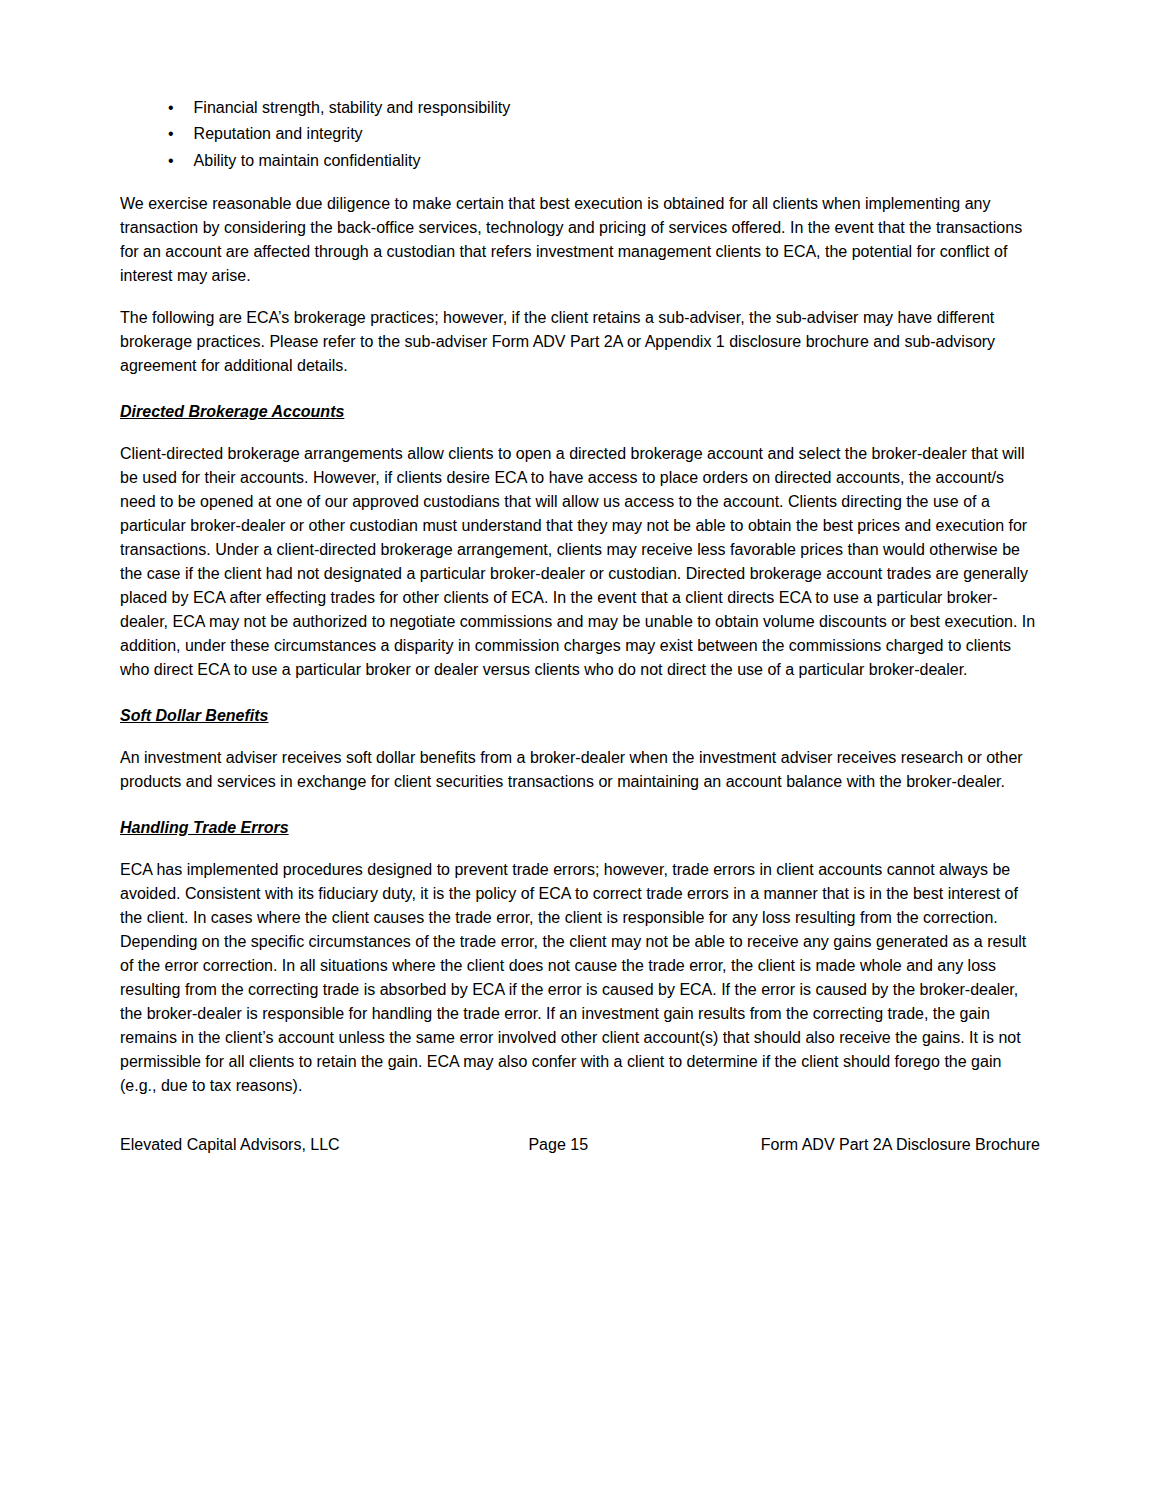Financial strength, stability and responsibility
Reputation and integrity
Ability to maintain confidentiality
We exercise reasonable due diligence to make certain that best execution is obtained for all clients when implementing any transaction by considering the back-office services, technology and pricing of services offered. In the event that the transactions for an account are affected through a custodian that refers investment management clients to ECA, the potential for conflict of interest may arise.
The following are ECA’s brokerage practices; however, if the client retains a sub-adviser, the sub-adviser may have different brokerage practices. Please refer to the sub-adviser Form ADV Part 2A or Appendix 1 disclosure brochure and sub-advisory agreement for additional details.
Directed Brokerage Accounts
Client-directed brokerage arrangements allow clients to open a directed brokerage account and select the broker-dealer that will be used for their accounts. However, if clients desire ECA to have access to place orders on directed accounts, the account/s need to be opened at one of our approved custodians that will allow us access to the account. Clients directing the use of a particular broker-dealer or other custodian must understand that they may not be able to obtain the best prices and execution for transactions. Under a client-directed brokerage arrangement, clients may receive less favorable prices than would otherwise be the case if the client had not designated a particular broker-dealer or custodian. Directed brokerage account trades are generally placed by ECA after effecting trades for other clients of ECA. In the event that a client directs ECA to use a particular broker-dealer, ECA may not be authorized to negotiate commissions and may be unable to obtain volume discounts or best execution. In addition, under these circumstances a disparity in commission charges may exist between the commissions charged to clients who direct ECA to use a particular broker or dealer versus clients who do not direct the use of a particular broker-dealer.
Soft Dollar Benefits
An investment adviser receives soft dollar benefits from a broker-dealer when the investment adviser receives research or other products and services in exchange for client securities transactions or maintaining an account balance with the broker-dealer.
Handling Trade Errors
ECA has implemented procedures designed to prevent trade errors; however, trade errors in client accounts cannot always be avoided. Consistent with its fiduciary duty, it is the policy of ECA to correct trade errors in a manner that is in the best interest of the client. In cases where the client causes the trade error, the client is responsible for any loss resulting from the correction. Depending on the specific circumstances of the trade error, the client may not be able to receive any gains generated as a result of the error correction. In all situations where the client does not cause the trade error, the client is made whole and any loss resulting from the correcting trade is absorbed by ECA if the error is caused by ECA. If the error is caused by the broker-dealer, the broker-dealer is responsible for handling the trade error. If an investment gain results from the correcting trade, the gain remains in the client’s account unless the same error involved other client account(s) that should also receive the gains. It is not permissible for all clients to retain the gain. ECA may also confer with a client to determine if the client should forego the gain (e.g., due to tax reasons).
Elevated Capital Advisors, LLC
Page 15
Form ADV Part 2A Disclosure Brochure